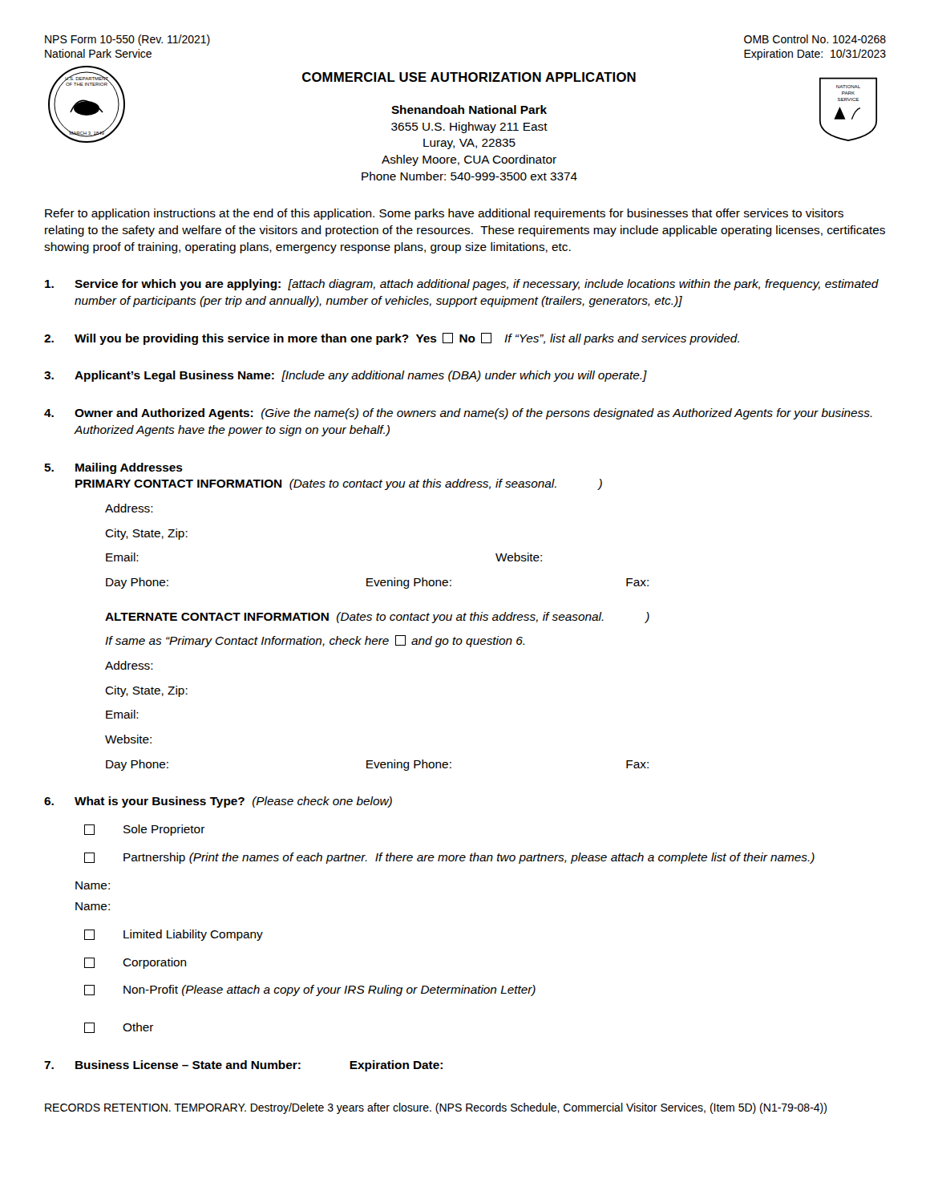NPS Form 10-550 (Rev. 11/2021)
National Park Service
OMB Control No. 1024-0268
Expiration Date: 10/31/2023
COMMERCIAL USE AUTHORIZATION APPLICATION
Shenandoah National Park
3655 U.S. Highway 211 East
Luray, VA, 22835
Ashley Moore, CUA Coordinator
Phone Number: 540-999-3500 ext 3374
Refer to application instructions at the end of this application. Some parks have additional requirements for businesses that offer services to visitors relating to the safety and welfare of the visitors and protection of the resources. These requirements may include applicable operating licenses, certificates showing proof of training, operating plans, emergency response plans, group size limitations, etc.
Service for which you are applying: [attach diagram, attach additional pages, if necessary, include locations within the park, frequency, estimated number of participants (per trip and annually), number of vehicles, support equipment (trailers, generators, etc.)]
Will you be providing this service in more than one park? Yes No If “Yes”, list all parks and services provided.
Applicant’s Legal Business Name: [Include any additional names (DBA) under which you will operate.]
Owner and Authorized Agents: (Give the name(s) of the owners and name(s) of the persons designated as Authorized Agents for your business. Authorized Agents have the power to sign on your behalf.)
Mailing Addresses
PRIMARY CONTACT INFORMATION (Dates to contact you at this address, if seasonal. )
Address:
City, State, Zip:
Email:
Website:
Day Phone:
Evening Phone:
Fax:
ALTERNATE CONTACT INFORMATION (Dates to contact you at this address, if seasonal. )
If same as “Primary Contact Information, check here and go to question 6.
Address:
City, State, Zip:
Email:
Website:
Day Phone:
Evening Phone:
Fax:
What is your Business Type? (Please check one below)
Sole Proprietor
Partnership (Print the names of each partner. If there are more than two partners, please attach a complete list of their names.)
Name:
Name:
Limited Liability Company
Corporation
Non-Profit (Please attach a copy of your IRS Ruling or Determination Letter)
Other
Business License – State and Number: Expiration Date:
RECORDS RETENTION. TEMPORARY. Destroy/Delete 3 years after closure. (NPS Records Schedule, Commercial Visitor Services, (Item 5D) (N1-79-08-4))